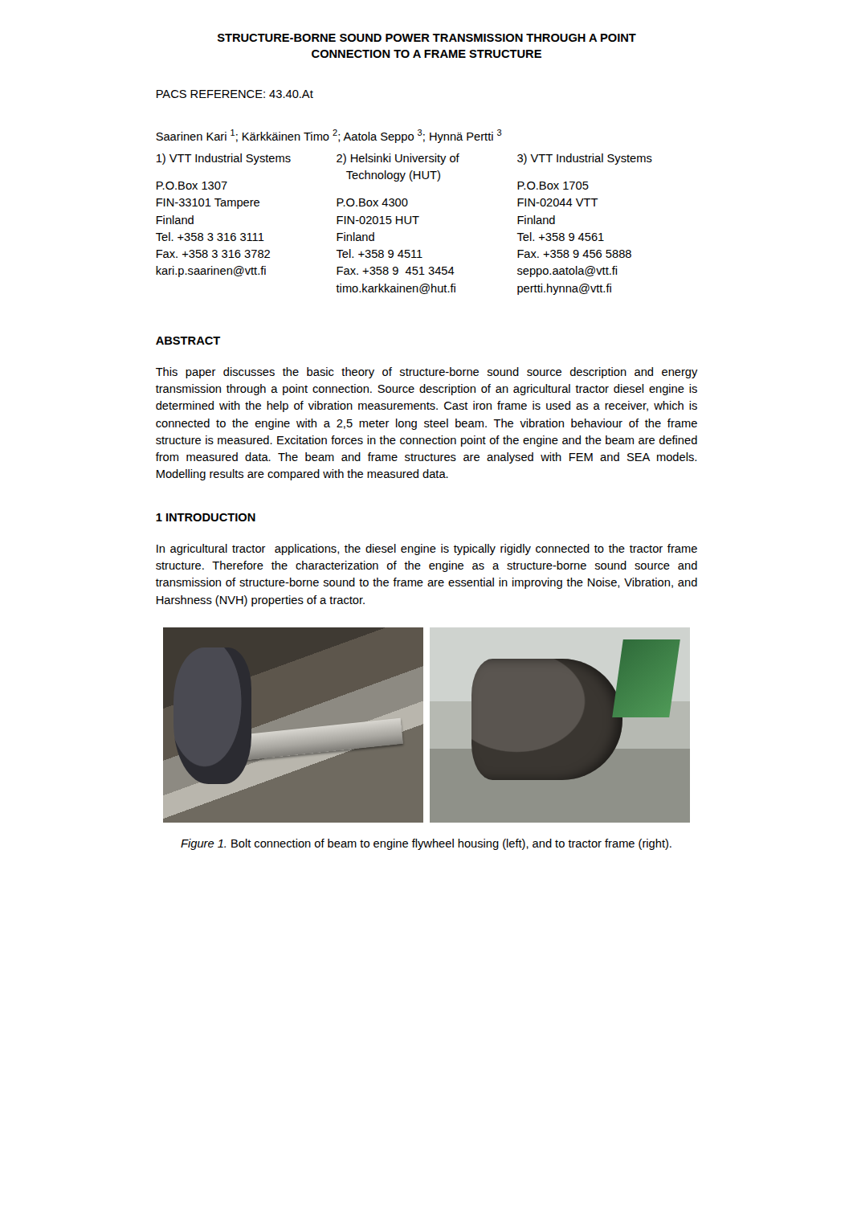Structure-Borne Sound Power Transmission Through a Point
Connection to a Frame Structure
PACS REFERENCE: 43.40.At
Saarinen Kari 1; Kärkkäinen Timo 2; Aatola Seppo 3; Hynnä Pertti 3
| 1) VTT Industrial Systems P.O.Box 1307 FIN-33101 Tampere Finland Tel. +358 3 316 3111 Fax. +358 3 316 3782 kari.p.saarinen@vtt.fi | 2) Helsinki University of Technology (HUT) P.O.Box 4300 FIN-02015 HUT Finland Tel. +358 9 4511 Fax. +358 9 451 3454 timo.karkkainen@hut.fi | 3) VTT Industrial Systems P.O.Box 1705 FIN-02044 VTT Finland Tel. +358 9 4561 Fax. +358 9 456 5888 seppo.aatola@vtt.fi pertti.hynna@vtt.fi |
Abstract
This paper discusses the basic theory of structure-borne sound source description and energy transmission through a point connection. Source description of an agricultural tractor diesel engine is determined with the help of vibration measurements. Cast iron frame is used as a receiver, which is connected to the engine with a 2,5 meter long steel beam. The vibration behaviour of the frame structure is measured. Excitation forces in the connection point of the engine and the beam are defined from measured data. The beam and frame structures are analysed with FEM and SEA models. Modelling results are compared with the measured data.
1 Introduction
In agricultural tractor applications, the diesel engine is typically rigidly connected to the tractor frame structure. Therefore the characterization of the engine as a structure-borne sound source and transmission of structure-borne sound to the frame are essential in improving the Noise, Vibration, and Harshness (NVH) properties of a tractor.
Figure 1. Bolt connection of beam to engine flywheel housing (left), and to tractor frame (right).